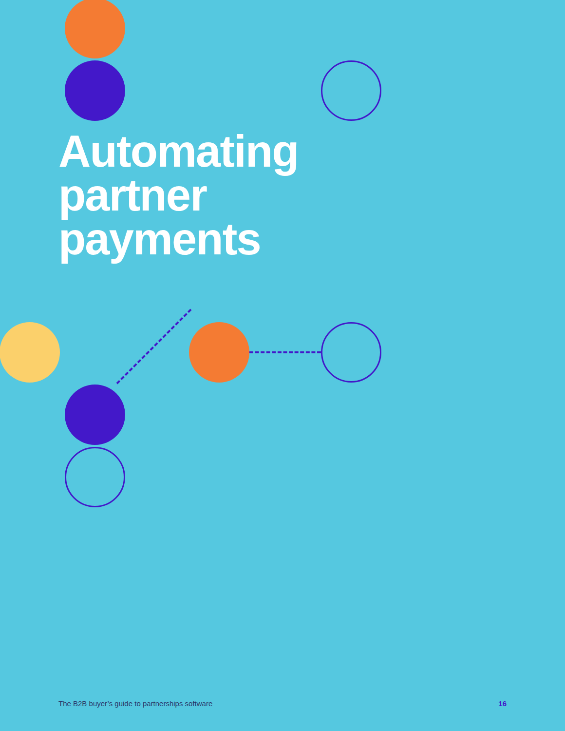Automating partner payments
The B2B buyer’s guide to partnerships software 16